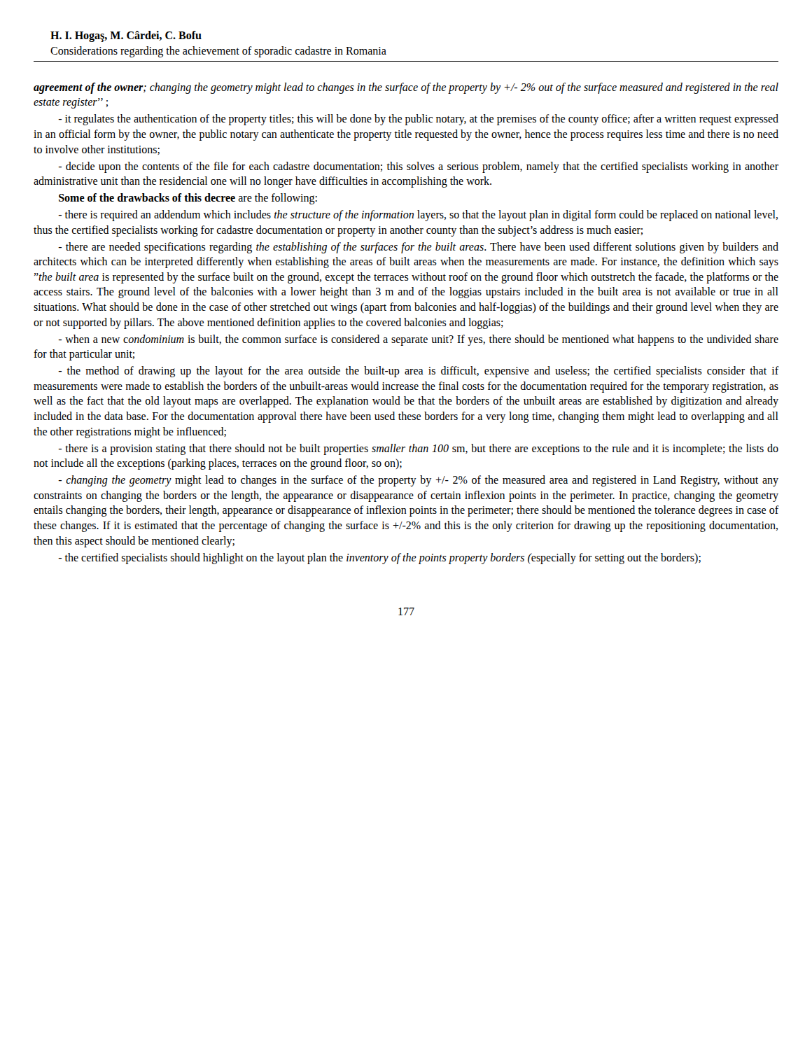H. I. Hogaş, M. Cârdei, C. Bofu
Considerations regarding the achievement of sporadic cadastre in Romania
agreement of the owner; changing the geometry might lead to changes in the surface of the property by +/- 2% out of the surface measured and registered in the real estate register’’ ;
- it regulates the authentication of the property titles; this will be done by the public notary, at the premises of the county office; after a written request expressed in an official form by the owner, the public notary can authenticate the property title requested by the owner, hence the process requires less time and there is no need to involve other institutions;
- decide upon the contents of the file for each cadastre documentation; this solves a serious problem, namely that the certified specialists working in another administrative unit than the residencial one will no longer have difficulties in accomplishing the work.
Some of the drawbacks of this decree are the following:
- there is required an addendum which includes the structure of the information layers, so that the layout plan in digital form could be replaced on national level, thus the certified specialists working for cadastre documentation or property in another county than the subject’s address is much easier;
- there are needed specifications regarding the establishing of the surfaces for the built areas. There have been used different solutions given by builders and architects which can be interpreted differently when establishing the areas of built areas when the measurements are made. For instance, the definition which says ”the built area is represented by the surface built on the ground, except the terraces without roof on the ground floor which outstretch the facade, the platforms or the access stairs. The ground level of the balconies with a lower height than 3 m and of the loggias upstairs included in the built area is not available or true in all situations. What should be done in the case of other stretched out wings (apart from balconies and half-loggias) of the buildings and their ground level when they are or not supported by pillars. The above mentioned definition applies to the covered balconies and loggias;
- when a new condominium is built, the common surface is considered a separate unit? If yes, there should be mentioned what happens to the undivided share for that particular unit;
- the method of drawing up the layout for the area outside the built-up area is difficult, expensive and useless; the certified specialists consider that if measurements were made to establish the borders of the unbuilt-areas would increase the final costs for the documentation required for the temporary registration, as well as the fact that the old layout maps are overlapped. The explanation would be that the borders of the unbuilt areas are established by digitization and already included in the data base. For the documentation approval there have been used these borders for a very long time, changing them might lead to overlapping and all the other registrations might be influenced;
- there is a provision stating that there should not be built properties smaller than 100 sm, but there are exceptions to the rule and it is incomplete; the lists do not include all the exceptions (parking places, terraces on the ground floor, so on);
- changing the geometry might lead to changes in the surface of the property by +/- 2% of the measured area and registered in Land Registry, without any constraints on changing the borders or the length, the appearance or disappearance of certain inflexion points in the perimeter. In practice, changing the geometry entails changing the borders, their length, appearance or disappearance of inflexion points in the perimeter; there should be mentioned the tolerance degrees in case of these changes. If it is estimated that the percentage of changing the surface is +/-2% and this is the only criterion for drawing up the repositioning documentation, then this aspect should be mentioned clearly;
- the certified specialists should highlight on the layout plan the inventory of the points property borders (especially for setting out the borders);
177